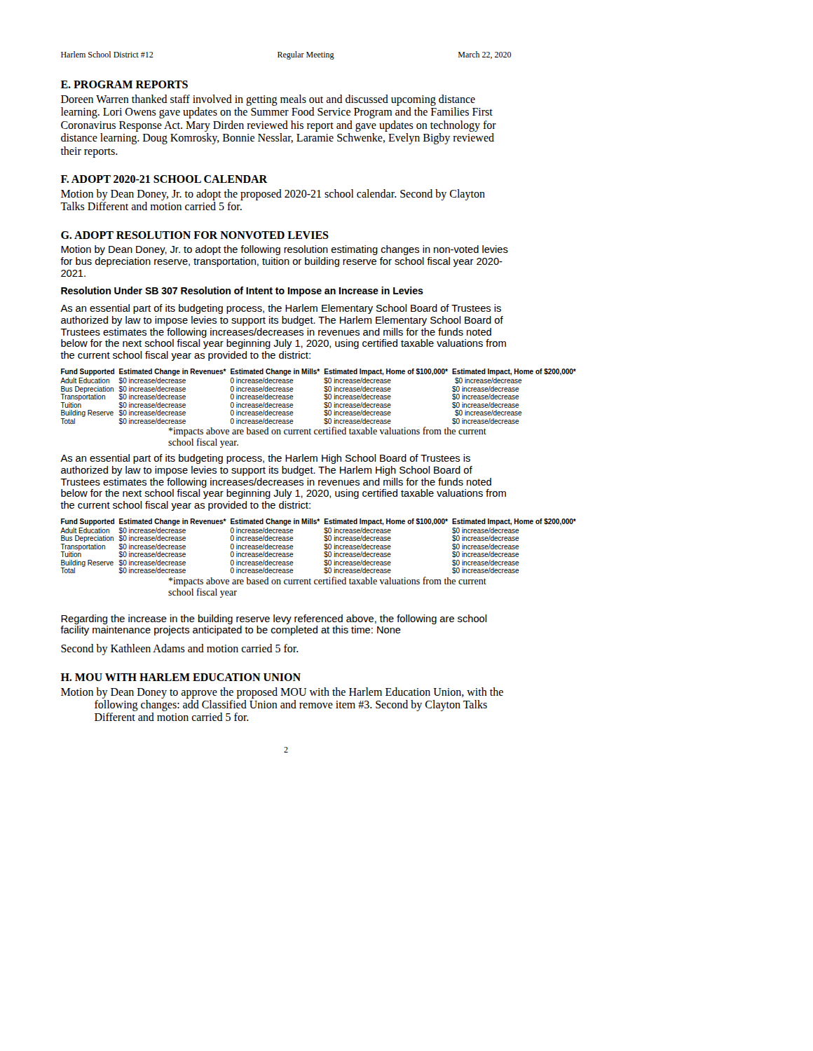Harlem School District #12 Regular Meeting March 22, 2020
E. Program Reports
Doreen Warren thanked staff involved in getting meals out and discussed upcoming distance learning. Lori Owens gave updates on the Summer Food Service Program and the Families First Coronavirus Response Act. Mary Dirden reviewed his report and gave updates on technology for distance learning. Doug Komrosky, Bonnie Nesslar, Laramie Schwenke, Evelyn Bigby reviewed their reports.
F. Adopt 2020-21 School Calendar
Motion by Dean Doney, Jr. to adopt the proposed 2020-21 school calendar. Second by Clayton Talks Different and motion carried 5 for.
G. Adopt Resolution for Nonvoted Levies
Motion by Dean Doney, Jr. to adopt the following resolution estimating changes in non-voted levies for bus depreciation reserve, transportation, tuition or building reserve for school fiscal year 2020-2021.
Resolution Under SB 307 Resolution of Intent to Impose an Increase in Levies
As an essential part of its budgeting process, the Harlem Elementary School Board of Trustees is authorized by law to impose levies to support its budget. The Harlem Elementary School Board of Trustees estimates the following increases/decreases in revenues and mills for the funds noted below for the next school fiscal year beginning July 1, 2020, using certified taxable valuations from the current school fiscal year as provided to the district:
| Fund Supported | Estimated Change in Revenues* | Estimated Change in Mills* | Estimated Impact, Home of $100,000* | Estimated Impact, Home of $200,000* |
| --- | --- | --- | --- | --- |
| Adult Education | $0 increase/decrease | 0 increase/decrease | $0 increase/decrease | $0 increase/decrease |
| Bus Depreciation | $0 increase/decrease | 0 increase/decrease | $0 increase/decrease | $0 increase/decrease |
| Transportation | $0 increase/decrease | 0 increase/decrease | $0 increase/decrease | $0 increase/decrease |
| Tuition | $0 increase/decrease | 0 increase/decrease | $0 increase/decrease | $0 increase/decrease |
| Building Reserve | $0 increase/decrease | 0 increase/decrease | $0 increase/decrease | $0 increase/decrease |
| Total | $0 increase/decrease | 0 increase/decrease | $0 increase/decrease | $0 increase/decrease |
*impacts above are based on current certified taxable valuations from the current school fiscal year.
As an essential part of its budgeting process, the Harlem High School Board of Trustees is authorized by law to impose levies to support its budget. The Harlem High School Board of Trustees estimates the following increases/decreases in revenues and mills for the funds noted below for the next school fiscal year beginning July 1, 2020, using certified taxable valuations from the current school fiscal year as provided to the district:
| Fund Supported | Estimated Change in Revenues* | Estimated Change in Mills* | Estimated Impact, Home of $100,000* | Estimated Impact, Home of $200,000* |
| --- | --- | --- | --- | --- |
| Adult Education | $0 increase/decrease | 0 increase/decrease | $0 increase/decrease | $0 increase/decrease |
| Bus Depreciation | $0 increase/decrease | 0 increase/decrease | $0 increase/decrease | $0 increase/decrease |
| Transportation | $0 increase/decrease | 0 increase/decrease | $0 increase/decrease | $0 increase/decrease |
| Tuition | $0 increase/decrease | 0 increase/decrease | $0 increase/decrease | $0 increase/decrease |
| Building Reserve | $0 increase/decrease | 0 increase/decrease | $0 increase/decrease | $0 increase/decrease |
| Total | $0 increase/decrease | 0 increase/decrease | $0 increase/decrease | $0 increase/decrease |
*impacts above are based on current certified taxable valuations from the current school fiscal year
Regarding the increase in the building reserve levy referenced above, the following are school facility maintenance projects anticipated to be completed at this time: None
Second by Kathleen Adams and motion carried 5 for.
H. MOU with Harlem Education Union
Motion by Dean Doney to approve the proposed MOU with the Harlem Education Union, with the following changes: add Classified Union and remove item #3. Second by Clayton Talks Different and motion carried 5 for.
2